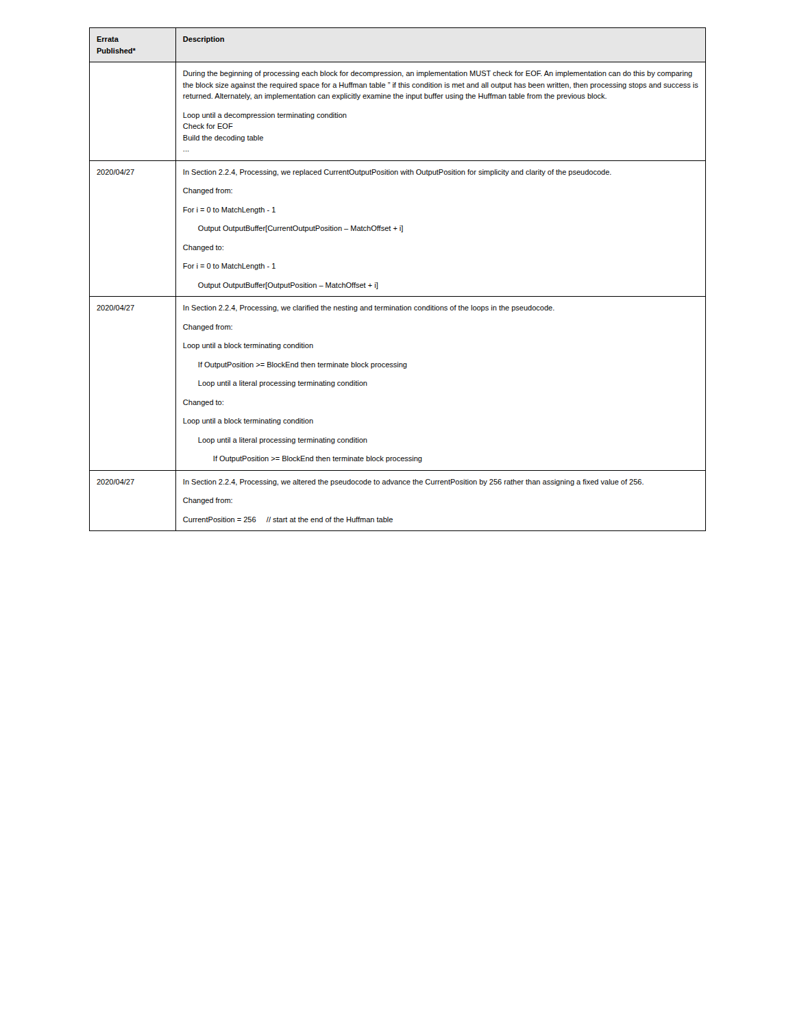| Errata Published* | Description |
| --- | --- |
| | During the beginning of processing each block for decompression, an implementation MUST check for EOF. An implementation can do this by comparing the block size against the required space for a Huffman table ” if this condition is met and all output has been written, then processing stops and success is returned. Alternately, an implementation can explicitly examine the input buffer using the Huffman table from the previous block. Loop until a decompression terminating condition Check for EOF Build the decoding table ... |
| 2020/04/27 | In Section 2.2.4, Processing, we replaced CurrentOutputPosition with OutputPosition for simplicity and clarity of the pseudocode. Changed from: For i = 0 to MatchLength - 1 Output OutputBuffer[CurrentOutputPosition – MatchOffset + i] Changed to: For i = 0 to MatchLength - 1 Output OutputBuffer[OutputPosition – MatchOffset + i] |
| 2020/04/27 | In Section 2.2.4, Processing, we clarified the nesting and termination conditions of the loops in the pseudocode. Changed from: Loop until a block terminating condition If OutputPosition >= BlockEnd then terminate block processing Loop until a literal processing terminating condition Changed to: Loop until a block terminating condition Loop until a literal processing terminating condition If OutputPosition >= BlockEnd then terminate block processing |
| 2020/04/27 | In Section 2.2.4, Processing, we altered the pseudocode to advance the CurrentPosition by 256 rather than assigning a fixed value of 256. Changed from: CurrentPosition = 256 // start at the end of the Huffman table |